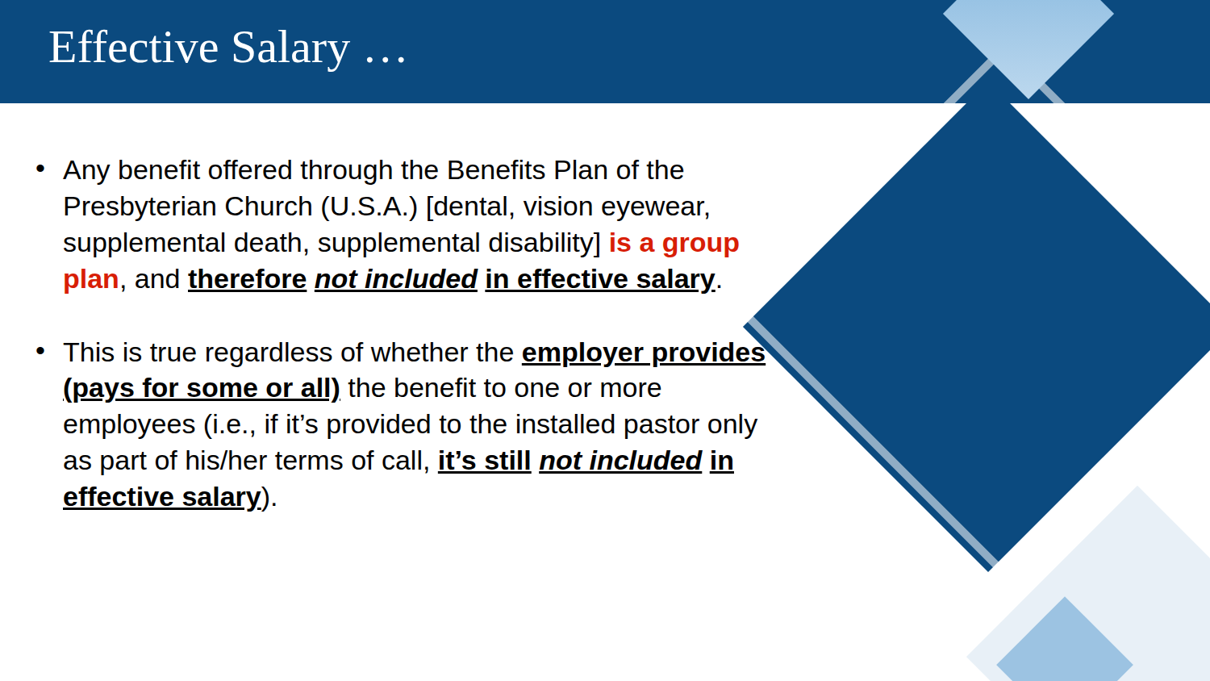Effective Salary …
Any benefit offered through the Benefits Plan of the Presbyterian Church (U.S.A.) [dental, vision eyewear, supplemental death, supplemental disability] is a group plan, and therefore not included in effective salary.
This is true regardless of whether the employer provides (pays for some or all) the benefit to one or more employees (i.e., if it’s provided to the installed pastor only as part of his/her terms of call, it’s still not included in effective salary).